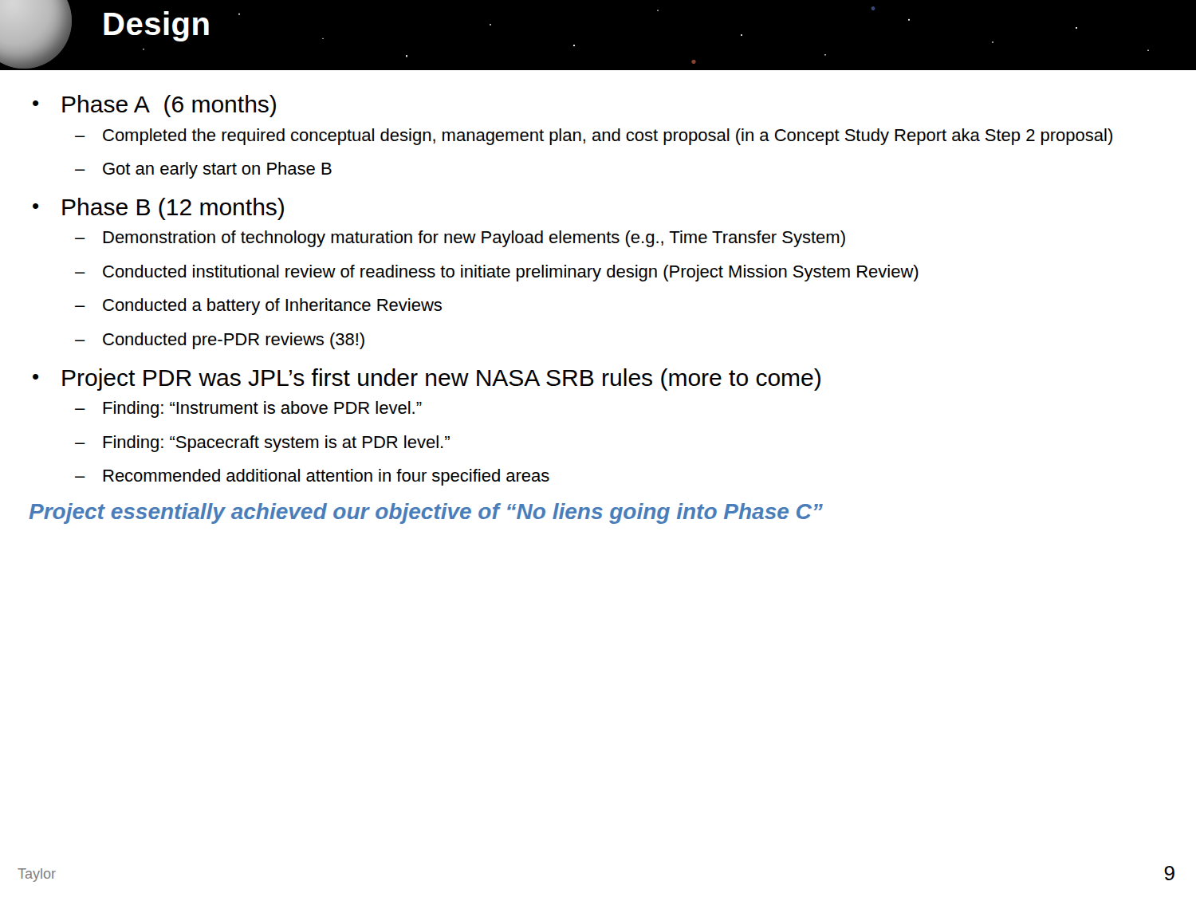Design
Phase A (6 months)
Completed the required conceptual design, management plan, and cost proposal (in a Concept Study Report aka Step 2 proposal)
Got an early start on Phase B
Phase B (12 months)
Demonstration of technology maturation for new Payload elements (e.g., Time Transfer System)
Conducted institutional review of readiness to initiate preliminary design (Project Mission System Review)
Conducted a battery of Inheritance Reviews
Conducted pre-PDR reviews (38!)
Project PDR was JPL’s first under new NASA SRB rules (more to come)
Finding: “Instrument is above PDR level.”
Finding: “Spacecraft system is at PDR level.”
Recommended additional attention in four specified areas
Project essentially achieved our objective of “No liens going into Phase C”
Taylor
9